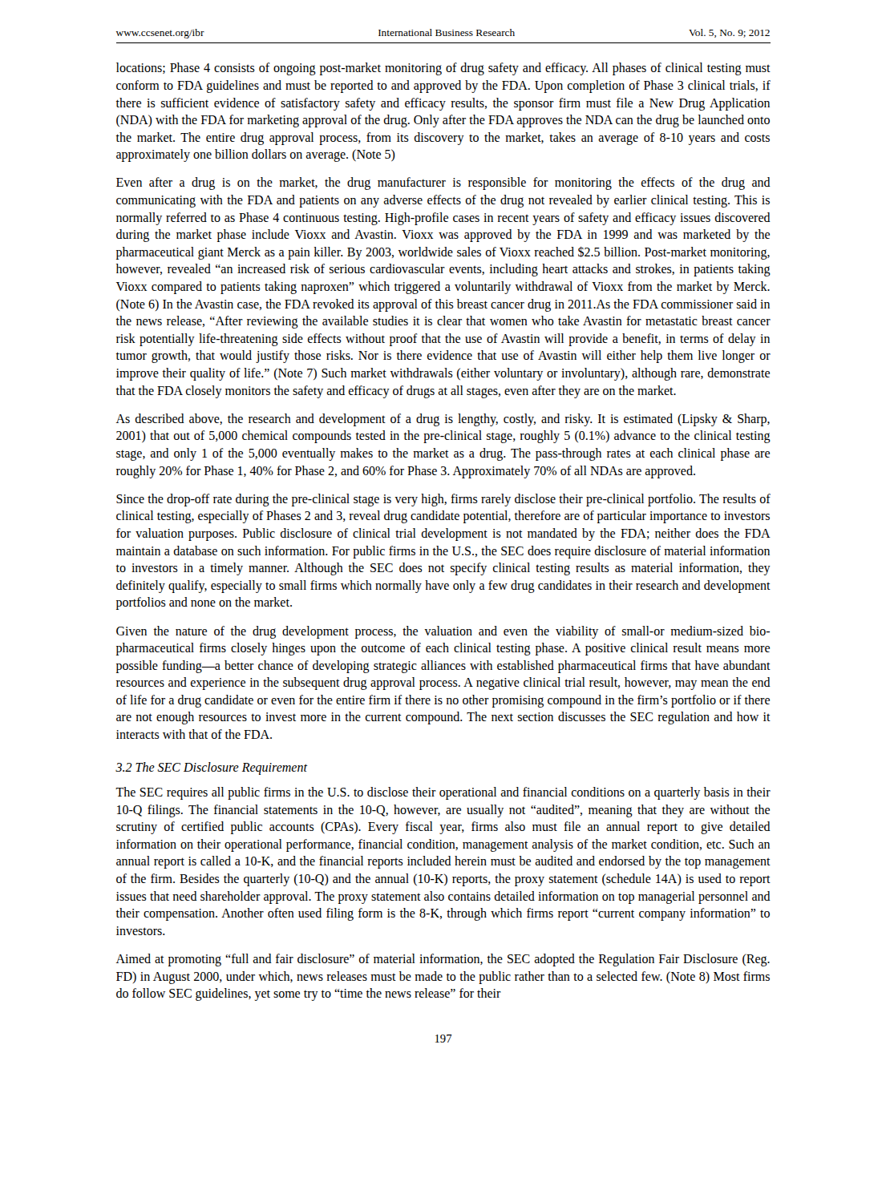www.ccsenet.org/ibr International Business Research Vol. 5, No. 9; 2012
locations; Phase 4 consists of ongoing post-market monitoring of drug safety and efficacy. All phases of clinical testing must conform to FDA guidelines and must be reported to and approved by the FDA. Upon completion of Phase 3 clinical trials, if there is sufficient evidence of satisfactory safety and efficacy results, the sponsor firm must file a New Drug Application (NDA) with the FDA for marketing approval of the drug. Only after the FDA approves the NDA can the drug be launched onto the market. The entire drug approval process, from its discovery to the market, takes an average of 8-10 years and costs approximately one billion dollars on average. (Note 5)
Even after a drug is on the market, the drug manufacturer is responsible for monitoring the effects of the drug and communicating with the FDA and patients on any adverse effects of the drug not revealed by earlier clinical testing. This is normally referred to as Phase 4 continuous testing. High-profile cases in recent years of safety and efficacy issues discovered during the market phase include Vioxx and Avastin. Vioxx was approved by the FDA in 1999 and was marketed by the pharmaceutical giant Merck as a pain killer. By 2003, worldwide sales of Vioxx reached $2.5 billion. Post-market monitoring, however, revealed “an increased risk of serious cardiovascular events, including heart attacks and strokes, in patients taking Vioxx compared to patients taking naproxen” which triggered a voluntarily withdrawal of Vioxx from the market by Merck. (Note 6) In the Avastin case, the FDA revoked its approval of this breast cancer drug in 2011.As the FDA commissioner said in the news release, “After reviewing the available studies it is clear that women who take Avastin for metastatic breast cancer risk potentially life-threatening side effects without proof that the use of Avastin will provide a benefit, in terms of delay in tumor growth, that would justify those risks. Nor is there evidence that use of Avastin will either help them live longer or improve their quality of life.” (Note 7) Such market withdrawals (either voluntary or involuntary), although rare, demonstrate that the FDA closely monitors the safety and efficacy of drugs at all stages, even after they are on the market.
As described above, the research and development of a drug is lengthy, costly, and risky. It is estimated (Lipsky & Sharp, 2001) that out of 5,000 chemical compounds tested in the pre-clinical stage, roughly 5 (0.1%) advance to the clinical testing stage, and only 1 of the 5,000 eventually makes to the market as a drug. The pass-through rates at each clinical phase are roughly 20% for Phase 1, 40% for Phase 2, and 60% for Phase 3. Approximately 70% of all NDAs are approved.
Since the drop-off rate during the pre-clinical stage is very high, firms rarely disclose their pre-clinical portfolio. The results of clinical testing, especially of Phases 2 and 3, reveal drug candidate potential, therefore are of particular importance to investors for valuation purposes. Public disclosure of clinical trial development is not mandated by the FDA; neither does the FDA maintain a database on such information. For public firms in the U.S., the SEC does require disclosure of material information to investors in a timely manner. Although the SEC does not specify clinical testing results as material information, they definitely qualify, especially to small firms which normally have only a few drug candidates in their research and development portfolios and none on the market.
Given the nature of the drug development process, the valuation and even the viability of small-or medium-sized bio-pharmaceutical firms closely hinges upon the outcome of each clinical testing phase. A positive clinical result means more possible funding—a better chance of developing strategic alliances with established pharmaceutical firms that have abundant resources and experience in the subsequent drug approval process. A negative clinical trial result, however, may mean the end of life for a drug candidate or even for the entire firm if there is no other promising compound in the firm’s portfolio or if there are not enough resources to invest more in the current compound. The next section discusses the SEC regulation and how it interacts with that of the FDA.
3.2 The SEC Disclosure Requirement
The SEC requires all public firms in the U.S. to disclose their operational and financial conditions on a quarterly basis in their 10-Q filings. The financial statements in the 10-Q, however, are usually not “audited”, meaning that they are without the scrutiny of certified public accounts (CPAs). Every fiscal year, firms also must file an annual report to give detailed information on their operational performance, financial condition, management analysis of the market condition, etc. Such an annual report is called a 10-K, and the financial reports included herein must be audited and endorsed by the top management of the firm. Besides the quarterly (10-Q) and the annual (10-K) reports, the proxy statement (schedule 14A) is used to report issues that need shareholder approval. The proxy statement also contains detailed information on top managerial personnel and their compensation. Another often used filing form is the 8-K, through which firms report “current company information” to investors.
Aimed at promoting “full and fair disclosure” of material information, the SEC adopted the Regulation Fair Disclosure (Reg. FD) in August 2000, under which, news releases must be made to the public rather than to a selected few. (Note 8) Most firms do follow SEC guidelines, yet some try to “time the news release” for their
197